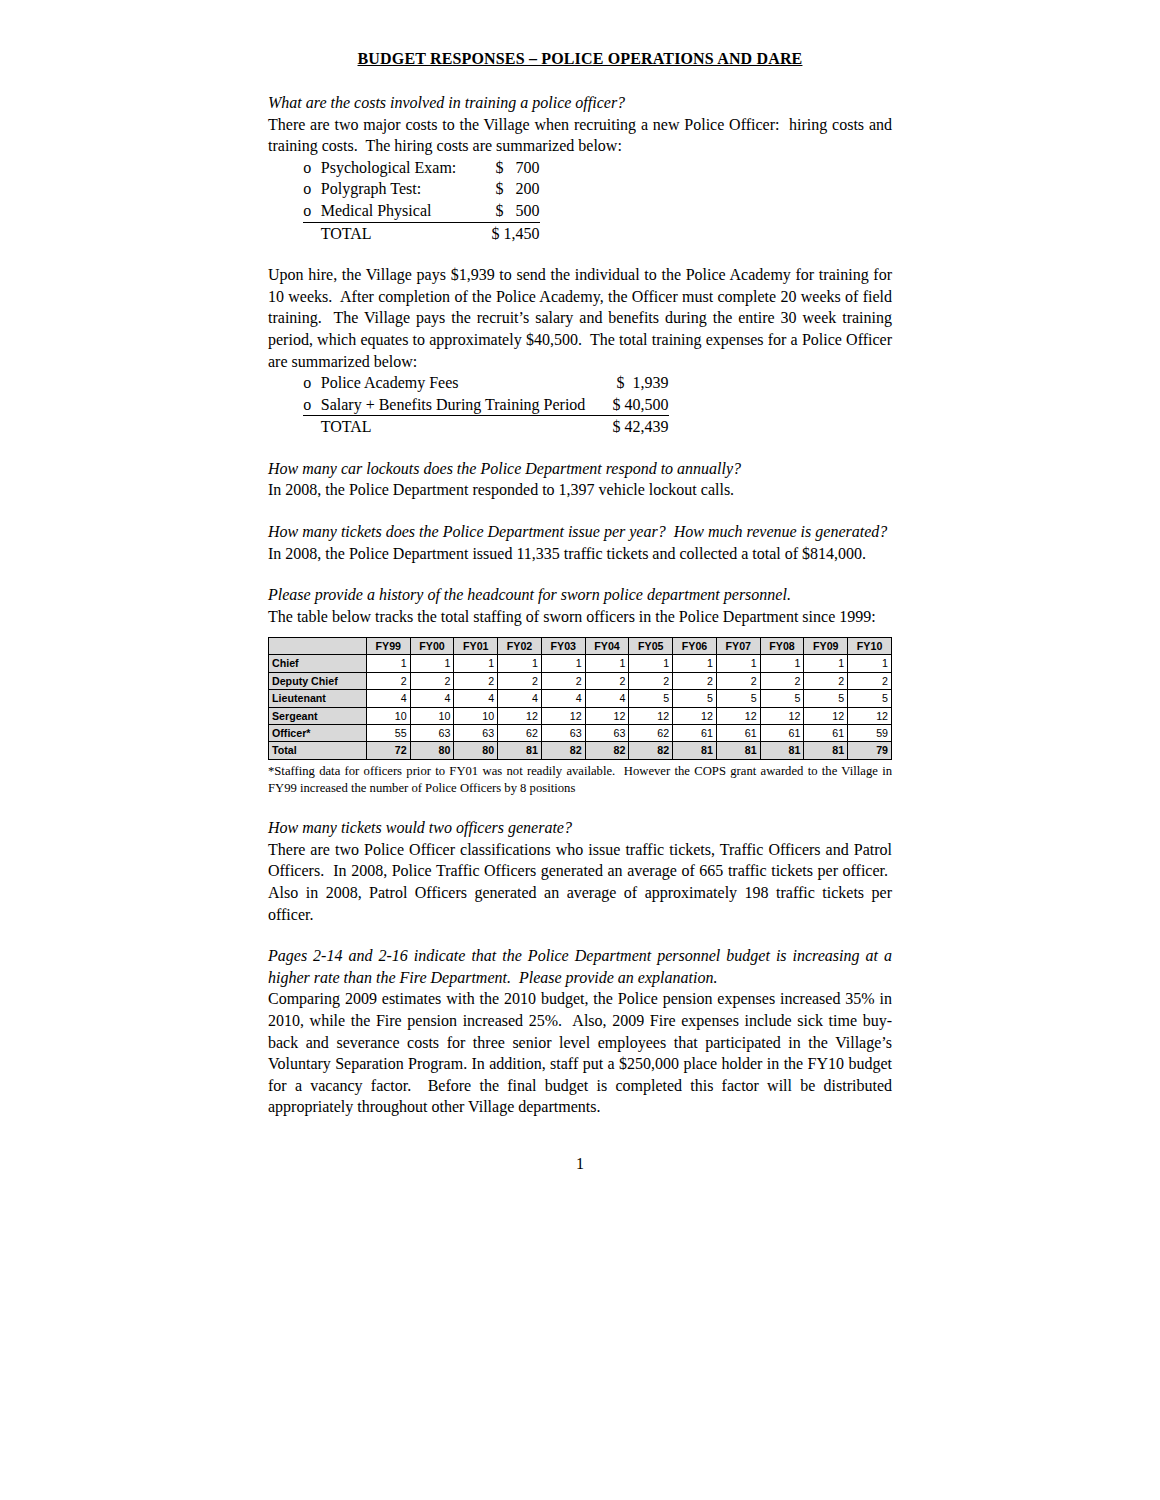BUDGET RESPONSES – POLICE OPERATIONS AND DARE
What are the costs involved in training a police officer?
There are two major costs to the Village when recruiting a new Police Officer: hiring costs and training costs. The hiring costs are summarized below:
| o | Psychological Exam: | $ 700 |
| o | Polygraph Test: | $ 200 |
| o | Medical Physical | $ 500 |
| | TOTAL | $ 1,450 |
Upon hire, the Village pays $1,939 to send the individual to the Police Academy for training for 10 weeks. After completion of the Police Academy, the Officer must complete 20 weeks of field training. The Village pays the recruit’s salary and benefits during the entire 30 week training period, which equates to approximately $40,500. The total training expenses for a Police Officer are summarized below:
| o | Police Academy Fees | $ 1,939 |
| o | Salary + Benefits During Training Period | $ 40,500 |
| | TOTAL | $ 42,439 |
How many car lockouts does the Police Department respond to annually?
In 2008, the Police Department responded to 1,397 vehicle lockout calls.
How many tickets does the Police Department issue per year? How much revenue is generated?
In 2008, the Police Department issued 11,335 traffic tickets and collected a total of $814,000.
Please provide a history of the headcount for sworn police department personnel.
The table below tracks the total staffing of sworn officers in the Police Department since 1999:
| | FY99 | FY00 | FY01 | FY02 | FY03 | FY04 | FY05 | FY06 | FY07 | FY08 | FY09 | FY10 |
| --- | --- | --- | --- | --- | --- | --- | --- | --- | --- | --- | --- | --- |
| Chief | 1 | 1 | 1 | 1 | 1 | 1 | 1 | 1 | 1 | 1 | 1 | 1 |
| Deputy Chief | 2 | 2 | 2 | 2 | 2 | 2 | 2 | 2 | 2 | 2 | 2 | 2 |
| Lieutenant | 4 | 4 | 4 | 4 | 4 | 4 | 5 | 5 | 5 | 5 | 5 | 5 |
| Sergeant | 10 | 10 | 10 | 12 | 12 | 12 | 12 | 12 | 12 | 12 | 12 | 12 |
| Officer* | 55 | 63 | 63 | 62 | 63 | 63 | 62 | 61 | 61 | 61 | 61 | 59 |
| Total | 72 | 80 | 80 | 81 | 82 | 82 | 82 | 81 | 81 | 81 | 81 | 79 |
*Staffing data for officers prior to FY01 was not readily available. However the COPS grant awarded to the Village in FY99 increased the number of Police Officers by 8 positions
How many tickets would two officers generate?
There are two Police Officer classifications who issue traffic tickets, Traffic Officers and Patrol Officers. In 2008, Police Traffic Officers generated an average of 665 traffic tickets per officer. Also in 2008, Patrol Officers generated an average of approximately 198 traffic tickets per officer.
Pages 2-14 and 2-16 indicate that the Police Department personnel budget is increasing at a higher rate than the Fire Department. Please provide an explanation.
Comparing 2009 estimates with the 2010 budget, the Police pension expenses increased 35% in 2010, while the Fire pension increased 25%. Also, 2009 Fire expenses include sick time buy-back and severance costs for three senior level employees that participated in the Village’s Voluntary Separation Program. In addition, staff put a $250,000 place holder in the FY10 budget for a vacancy factor. Before the final budget is completed this factor will be distributed appropriately throughout other Village departments.
1